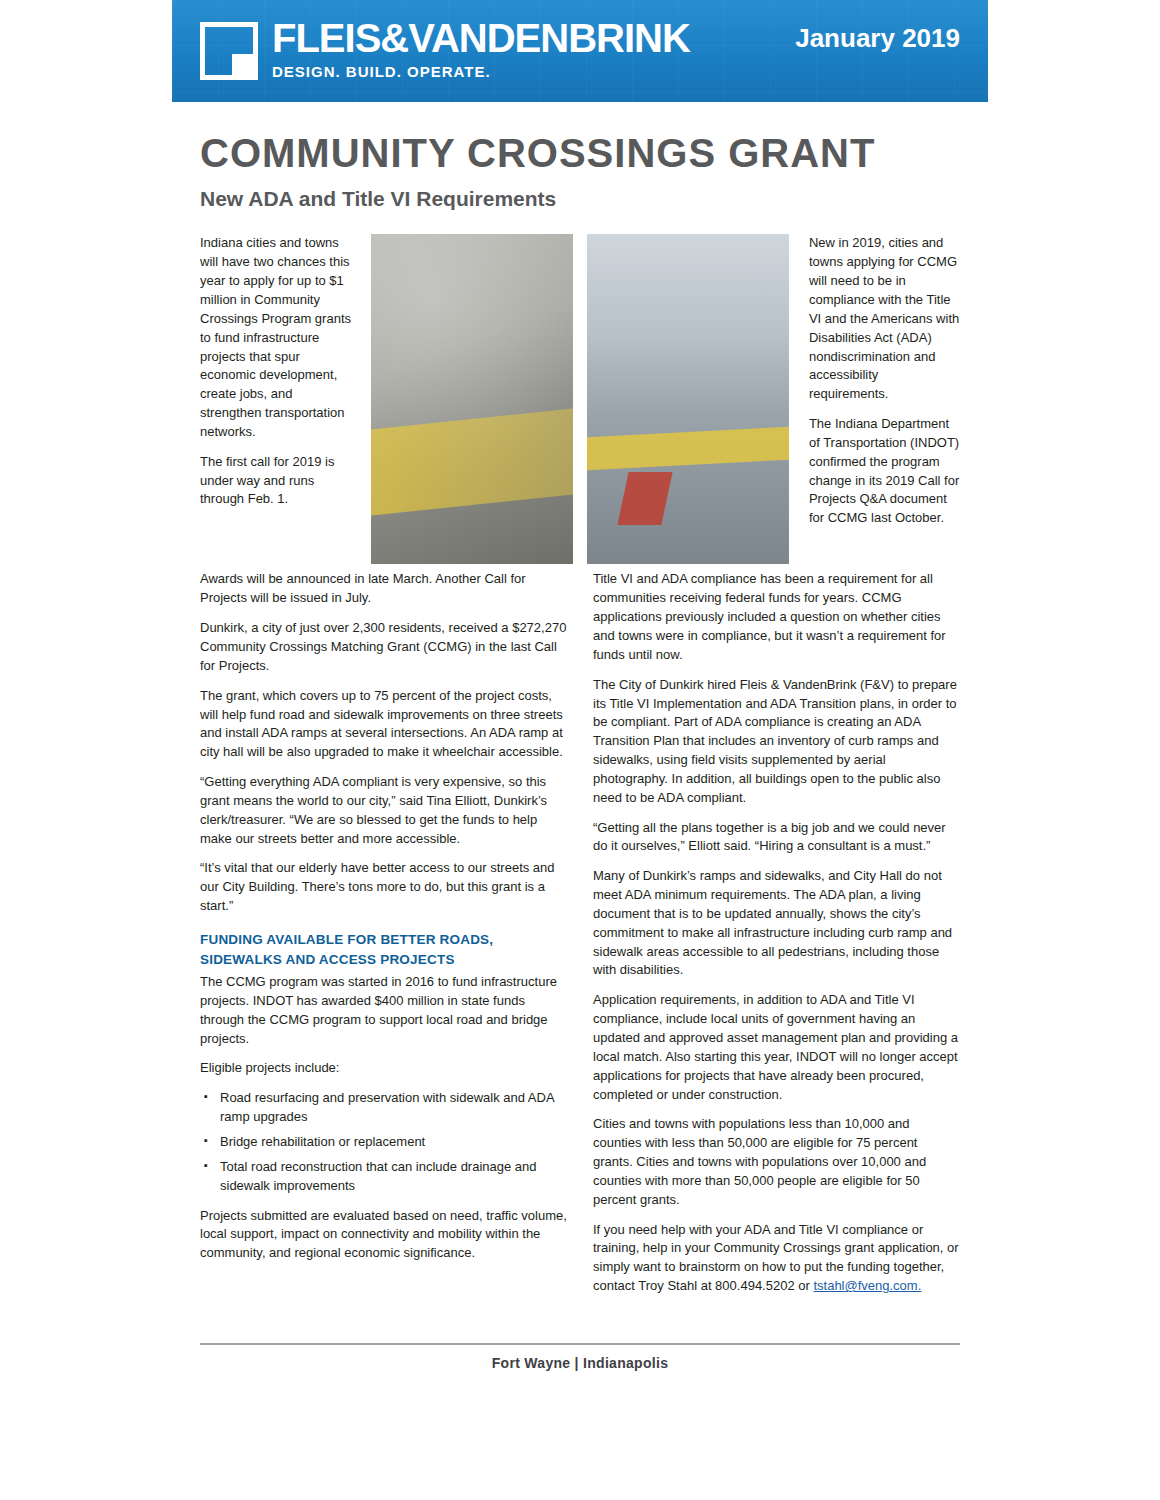FLEIS&VANDENBRINK
DESIGN. BUILD. OPERATE.
January 2019
Community Crossings Grant
New ADA and Title VI Requirements
Indiana cities and towns will have two chances this year to apply for up to $1 million in Community Crossings Program grants to fund infrastructure projects that spur economic development, create jobs, and strengthen transportation networks.
The first call for 2019 is under way and runs through Feb. 1.
New in 2019, cities and towns applying for CCMG will need to be in compliance with the Title VI and the Americans with Disabilities Act (ADA) nondiscrimination and accessibility requirements.
The Indiana Department of Transportation (INDOT) confirmed the program change in its 2019 Call for Projects Q&A document for CCMG last October.
Awards will be announced in late March. Another Call for Projects will be issued in July.
Dunkirk, a city of just over 2,300 residents, received a $272,270 Community Crossings Matching Grant (CCMG) in the last Call for Projects.
The grant, which covers up to 75 percent of the project costs, will help fund road and sidewalk improvements on three streets and install ADA ramps at several intersections. An ADA ramp at city hall will be also upgraded to make it wheelchair accessible.
“Getting everything ADA compliant is very expensive, so this grant means the world to our city,” said Tina Elliott, Dunkirk’s clerk/treasurer. “We are so blessed to get the funds to help make our streets better and more accessible.
“It’s vital that our elderly have better access to our streets and our City Building. There’s tons more to do, but this grant is a start.”
Funding available for better roads, sidewalks and access projects
The CCMG program was started in 2016 to fund infrastructure projects. INDOT has awarded $400 million in state funds through the CCMG program to support local road and bridge projects.
Eligible projects include:
Road resurfacing and preservation with sidewalk and ADA ramp upgrades
Bridge rehabilitation or replacement
Total road reconstruction that can include drainage and sidewalk improvements
Projects submitted are evaluated based on need, traffic volume, local support, impact on connectivity and mobility within the community, and regional economic significance.
Title VI and ADA compliance has been a requirement for all communities receiving federal funds for years. CCMG applications previously included a question on whether cities and towns were in compliance, but it wasn’t a requirement for funds until now.
The City of Dunkirk hired Fleis & VandenBrink (F&V) to prepare its Title VI Implementation and ADA Transition plans, in order to be compliant. Part of ADA compliance is creating an ADA Transition Plan that includes an inventory of curb ramps and sidewalks, using field visits supplemented by aerial photography. In addition, all buildings open to the public also need to be ADA compliant.
“Getting all the plans together is a big job and we could never do it ourselves,” Elliott said. “Hiring a consultant is a must.”
Many of Dunkirk’s ramps and sidewalks, and City Hall do not meet ADA minimum requirements. The ADA plan, a living document that is to be updated annually, shows the city’s commitment to make all infrastructure including curb ramp and sidewalk areas accessible to all pedestrians, including those with disabilities.
Application requirements, in addition to ADA and Title VI compliance, include local units of government having an updated and approved asset management plan and providing a local match. Also starting this year, INDOT will no longer accept applications for projects that have already been procured, completed or under construction.
Cities and towns with populations less than 10,000 and counties with less than 50,000 are eligible for 75 percent grants. Cities and towns with populations over 10,000 and counties with more than 50,000 people are eligible for 50 percent grants.
If you need help with your ADA and Title VI compliance or training, help in your Community Crossings grant application, or simply want to brainstorm on how to put the funding together, contact Troy Stahl at 800.494.5202 or tstahl@fveng.com.
Fort Wayne | Indianapolis